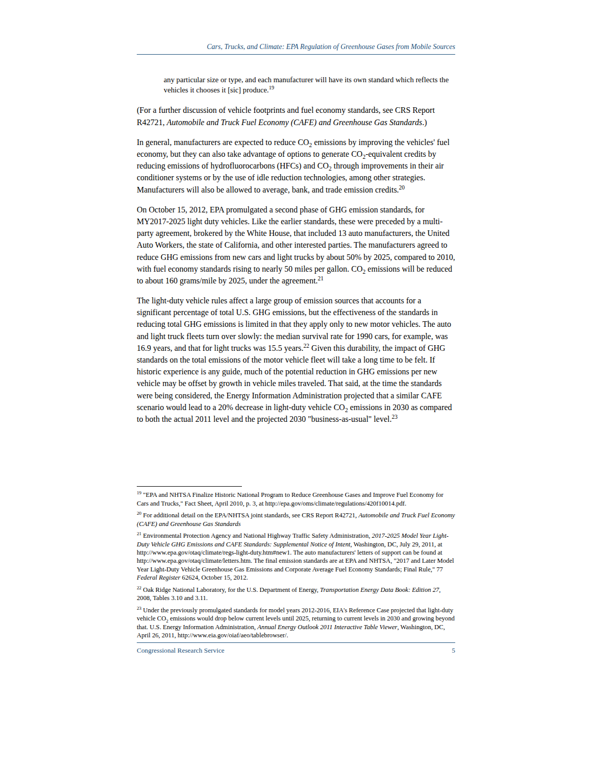Cars, Trucks, and Climate: EPA Regulation of Greenhouse Gases from Mobile Sources
any particular size or type, and each manufacturer will have its own standard which reflects the vehicles it chooses it [sic] produce.19
(For a further discussion of vehicle footprints and fuel economy standards, see CRS Report R42721, Automobile and Truck Fuel Economy (CAFE) and Greenhouse Gas Standards.)
In general, manufacturers are expected to reduce CO2 emissions by improving the vehicles' fuel economy, but they can also take advantage of options to generate CO2-equivalent credits by reducing emissions of hydrofluorocarbons (HFCs) and CO2 through improvements in their air conditioner systems or by the use of idle reduction technologies, among other strategies. Manufacturers will also be allowed to average, bank, and trade emission credits.20
On October 15, 2012, EPA promulgated a second phase of GHG emission standards, for MY2017-2025 light duty vehicles. Like the earlier standards, these were preceded by a multi-party agreement, brokered by the White House, that included 13 auto manufacturers, the United Auto Workers, the state of California, and other interested parties. The manufacturers agreed to reduce GHG emissions from new cars and light trucks by about 50% by 2025, compared to 2010, with fuel economy standards rising to nearly 50 miles per gallon. CO2 emissions will be reduced to about 160 grams/mile by 2025, under the agreement.21
The light-duty vehicle rules affect a large group of emission sources that accounts for a significant percentage of total U.S. GHG emissions, but the effectiveness of the standards in reducing total GHG emissions is limited in that they apply only to new motor vehicles. The auto and light truck fleets turn over slowly: the median survival rate for 1990 cars, for example, was 16.9 years, and that for light trucks was 15.5 years.22 Given this durability, the impact of GHG standards on the total emissions of the motor vehicle fleet will take a long time to be felt. If historic experience is any guide, much of the potential reduction in GHG emissions per new vehicle may be offset by growth in vehicle miles traveled. That said, at the time the standards were being considered, the Energy Information Administration projected that a similar CAFE scenario would lead to a 20% decrease in light-duty vehicle CO2 emissions in 2030 as compared to both the actual 2011 level and the projected 2030 "business-as-usual" level.23
19 "EPA and NHTSA Finalize Historic National Program to Reduce Greenhouse Gases and Improve Fuel Economy for Cars and Trucks," Fact Sheet, April 2010, p. 3, at http://epa.gov/oms/climate/regulations/420f10014.pdf.
20 For additional detail on the EPA/NHTSA joint standards, see CRS Report R42721, Automobile and Truck Fuel Economy (CAFE) and Greenhouse Gas Standards
21 Environmental Protection Agency and National Highway Traffic Safety Administration, 2017-2025 Model Year Light-Duty Vehicle GHG Emissions and CAFE Standards: Supplemental Notice of Intent, Washington, DC, July 29, 2011, at http://www.epa.gov/otaq/climate/regs-light-duty.htm#new1. The auto manufacturers' letters of support can be found at http://www.epa.gov/otaq/climate/letters.htm. The final emission standards are at EPA and NHTSA, "2017 and Later Model Year Light-Duty Vehicle Greenhouse Gas Emissions and Corporate Average Fuel Economy Standards; Final Rule," 77 Federal Register 62624, October 15, 2012.
22 Oak Ridge National Laboratory, for the U.S. Department of Energy, Transportation Energy Data Book: Edition 27, 2008, Tables 3.10 and 3.11.
23 Under the previously promulgated standards for model years 2012-2016, EIA's Reference Case projected that light-duty vehicle CO2 emissions would drop below current levels until 2025, returning to current levels in 2030 and growing beyond that. U.S. Energy Information Administration, Annual Energy Outlook 2011 Interactive Table Viewer, Washington, DC, April 26, 2011, http://www.eia.gov/oiaf/aeo/tablebrowser/.
Congressional Research Service 5